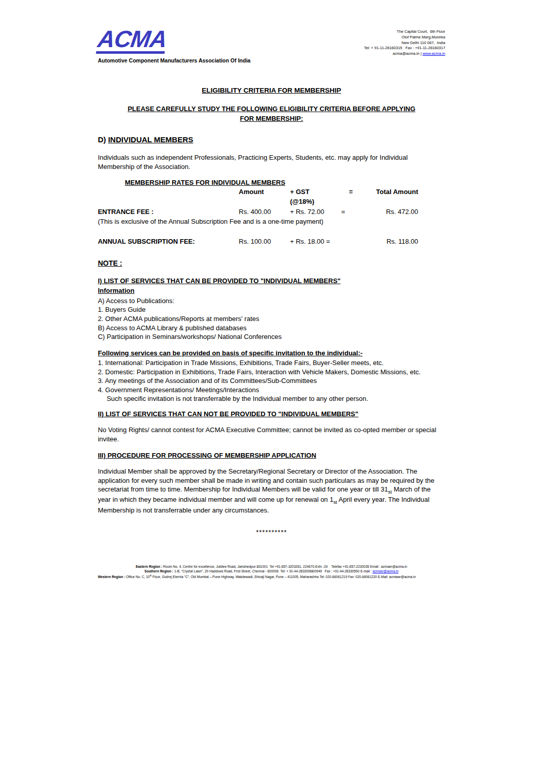ACMA
Automotive Component Manufacturers Association Of India
The Capital Court, 6th Floor
Olof Palme Marg,Munirka
New Delhi 110 067, India
Tel: + 91-11-26160315 Fax : +91-11-26160317
acma@acma.in | www.acma.in
ELIGIBILITY CRITERIA FOR MEMBERSHIP
PLEASE CAREFULLY STUDY THE FOLLOWING ELIGIBILITY CRITERIA BEFORE APPLYING
FOR MEMBERSHIP:
D) INDIVIDUAL MEMBERS
Individuals such as independent Professionals, Practicing Experts, Students, etc. may apply for Individual Membership of the Association.
MEMBERSHIP RATES FOR INDIVIDUAL MEMBERS
| | Amount | + GST | = | Total Amount |
| | | (@18%) | | |
| ENTRANCE FEE : | Rs. 400.00 | + Rs. 72.00 | = | Rs. 472.00 |
| (This is exclusive of the Annual Subscription Fee and is a one-time payment) |
| ANNUAL SUBSCRIPTION FEE: | Rs. 100.00 | + Rs. 18.00 = | | Rs. 118.00 |
NOTE :
I) LIST OF SERVICES THAT CAN BE PROVIDED TO "INDIVIDUAL MEMBERS"
Information
A) Access to Publications:
1. Buyers Guide
2. Other ACMA publications/Reports at members' rates
B) Access to ACMA Library & published databases
C) Participation in Seminars/workshops/ National Conferences
Following services can be provided on basis of specific invitation to the individual:-
1. International: Participation in Trade Missions, Exhibitions, Trade Fairs, Buyer-Seller meets, etc.
2. Domestic: Participation in Exhibitions, Trade Fairs, Interaction with Vehicle Makers, Domestic Missions, etc.
3. Any meetings of the Association and of its Committees/Sub-Committees
4. Government Representations/ Meetings/Interactions Such specific invitation is not transferrable by the Individual member to any other person.
II) LIST OF SERVICES THAT CAN NOT BE PROVIDED TO "INDIVIDUAL MEMBERS"
No Voting Rights/ cannot contest for ACMA Executive Committee; cannot be invited as co-opted member or special invitee.
III) PROCEDURE FOR PROCESSING OF MEMBERSHIP APPLICATION
Individual Member shall be approved by the Secretary/Regional Secretary or Director of the Association. The application for every such member shall be made in writing and contain such particulars as may be required by the secretariat from time to time. Membership for Individual Members will be valid for one year or till 31st March of the year in which they became individual member and will come up for renewal on 1st April every year. The Individual Membership is not transferrable under any circumstances.
**********
Eastern Region : Room No. 4, Centre for excellence, Jubilee Road, Jamshedpur-831001 Tel +91-657-3203261, 224670-Extn -24 Telefax +91-657-2230035 Email : acmaer@acma.in Southern Region : 1-B, "Crystal Lawn", 20 Haddows Road, First Street, Chennai - 600006 Tel: + 91-44-28330968/0949 Fax : +91-44-28330590 E-mail : acmasr@acma.in Western Region : Office No. C, 10th Floor, Godrej Eternia "C", Old Mumbai – Pune Highway, Wakdewadi, Shivaji Nagar, Pune – 411005, Maharashtra Tel: 020-66061219 Fax: 020-66061220 E-Mail: acmawr@acma.in